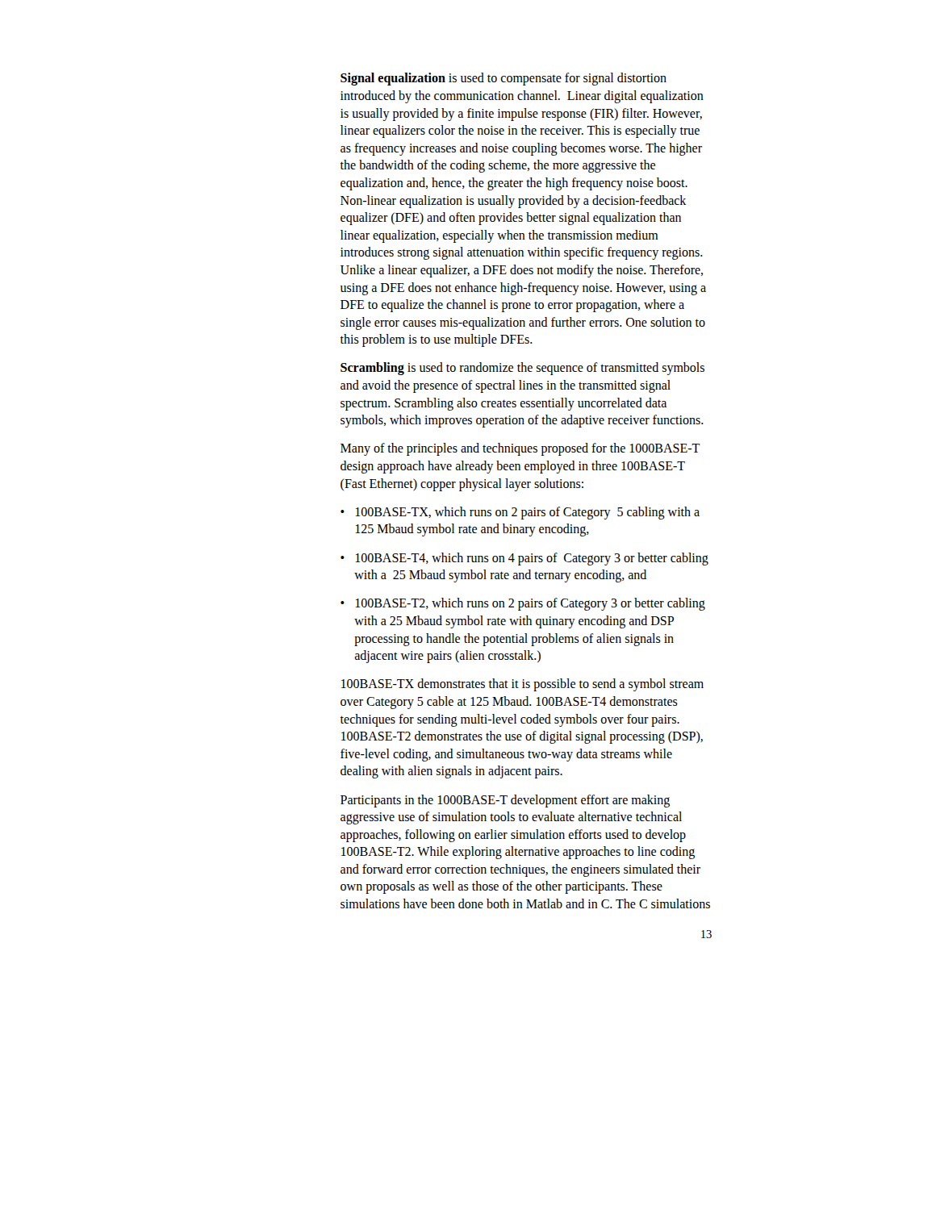Signal equalization is used to compensate for signal distortion introduced by the communication channel. Linear digital equalization is usually provided by a finite impulse response (FIR) filter. However, linear equalizers color the noise in the receiver. This is especially true as frequency increases and noise coupling becomes worse. The higher the bandwidth of the coding scheme, the more aggressive the equalization and, hence, the greater the high frequency noise boost. Non-linear equalization is usually provided by a decision-feedback equalizer (DFE) and often provides better signal equalization than linear equalization, especially when the transmission medium introduces strong signal attenuation within specific frequency regions. Unlike a linear equalizer, a DFE does not modify the noise. Therefore, using a DFE does not enhance high-frequency noise. However, using a DFE to equalize the channel is prone to error propagation, where a single error causes mis-equalization and further errors. One solution to this problem is to use multiple DFEs.
Scrambling is used to randomize the sequence of transmitted symbols and avoid the presence of spectral lines in the transmitted signal spectrum. Scrambling also creates essentially uncorrelated data symbols, which improves operation of the adaptive receiver functions.
Many of the principles and techniques proposed for the 1000BASE-T design approach have already been employed in three 100BASE-T (Fast Ethernet) copper physical layer solutions:
100BASE-TX, which runs on 2 pairs of Category 5 cabling with a 125 Mbaud symbol rate and binary encoding,
100BASE-T4, which runs on 4 pairs of Category 3 or better cabling with a 25 Mbaud symbol rate and ternary encoding, and
100BASE-T2, which runs on 2 pairs of Category 3 or better cabling with a 25 Mbaud symbol rate with quinary encoding and DSP processing to handle the potential problems of alien signals in adjacent wire pairs (alien crosstalk.)
100BASE-TX demonstrates that it is possible to send a symbol stream over Category 5 cable at 125 Mbaud. 100BASE-T4 demonstrates techniques for sending multi-level coded symbols over four pairs. 100BASE-T2 demonstrates the use of digital signal processing (DSP), five-level coding, and simultaneous two-way data streams while dealing with alien signals in adjacent pairs.
Participants in the 1000BASE-T development effort are making aggressive use of simulation tools to evaluate alternative technical approaches, following on earlier simulation efforts used to develop 100BASE-T2. While exploring alternative approaches to line coding and forward error correction techniques, the engineers simulated their own proposals as well as those of the other participants. These simulations have been done both in Matlab and in C. The C simulations
13